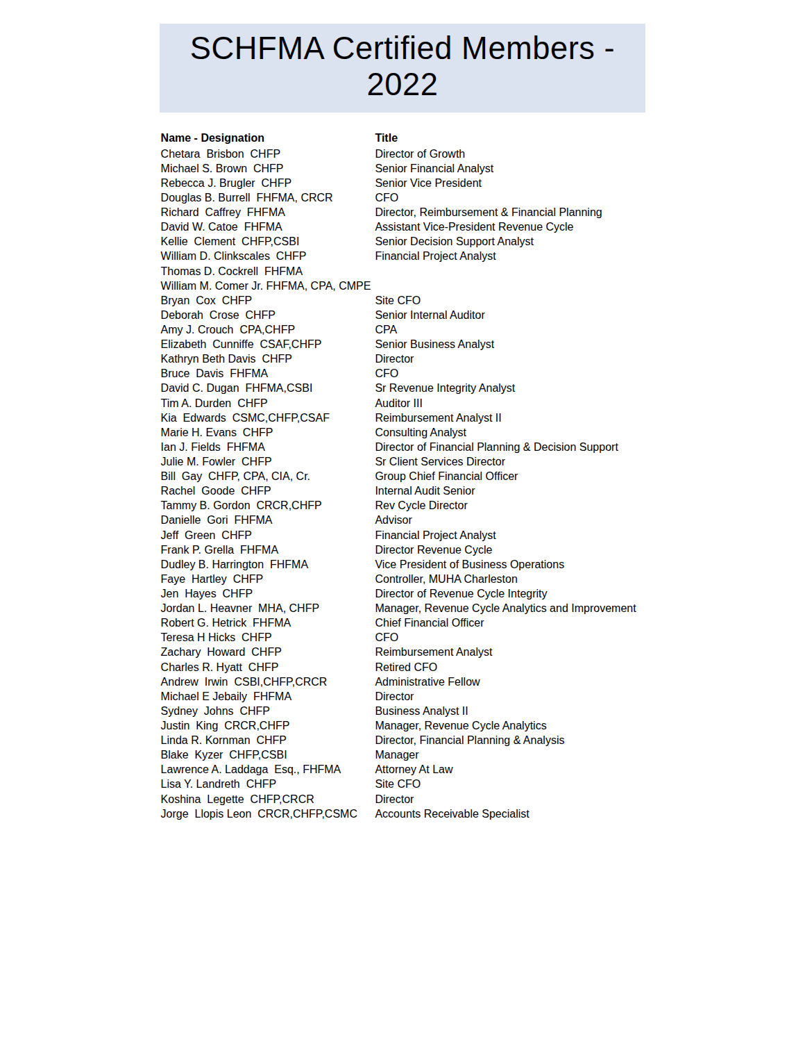SCHFMA Certified Members - 2022
| Name - Designation | Title |
| --- | --- |
| Chetara Brisbon CHFP | Director of Growth |
| Michael S. Brown CHFP | Senior Financial Analyst |
| Rebecca J. Brugler CHFP | Senior Vice President |
| Douglas B. Burrell FHFMA, CRCR | CFO |
| Richard Caffrey FHFMA | Director, Reimbursement & Financial Planning |
| David W. Catoe FHFMA | Assistant Vice-President Revenue Cycle |
| Kellie Clement CHFP,CSBI | Senior Decision Support Analyst |
| William D. Clinkscales CHFP | Financial Project Analyst |
| Thomas D. Cockrell FHFMA | |
| William M. Comer Jr. FHFMA, CPA, CMPE | |
| Bryan Cox CHFP | Site CFO |
| Deborah Crose CHFP | Senior Internal Auditor |
| Amy J. Crouch CPA,CHFP | CPA |
| Elizabeth Cunniffe CSAF,CHFP | Senior Business Analyst |
| Kathryn Beth Davis CHFP | Director |
| Bruce Davis FHFMA | CFO |
| David C. Dugan FHFMA,CSBI | Sr Revenue Integrity Analyst |
| Tim A. Durden CHFP | Auditor III |
| Kia Edwards CSMC,CHFP,CSAF | Reimbursement Analyst II |
| Marie H. Evans CHFP | Consulting Analyst |
| Ian J. Fields FHFMA | Director of Financial Planning & Decision Support |
| Julie M. Fowler CHFP | Sr Client Services Director |
| Bill Gay CHFP, CPA, CIA, Cr. | Group Chief Financial Officer |
| Rachel Goode CHFP | Internal Audit Senior |
| Tammy B. Gordon CRCR,CHFP | Rev Cycle Director |
| Danielle Gori FHFMA | Advisor |
| Jeff Green CHFP | Financial Project Analyst |
| Frank P. Grella FHFMA | Director Revenue Cycle |
| Dudley B. Harrington FHFMA | Vice President of Business Operations |
| Faye Hartley CHFP | Controller, MUHA Charleston |
| Jen Hayes CHFP | Director of Revenue Cycle Integrity |
| Jordan L. Heavner MHA, CHFP | Manager, Revenue Cycle Analytics and Improvement |
| Robert G. Hetrick FHFMA | Chief Financial Officer |
| Teresa H Hicks CHFP | CFO |
| Zachary Howard CHFP | Reimbursement Analyst |
| Charles R. Hyatt CHFP | Retired CFO |
| Andrew Irwin CSBI,CHFP,CRCR | Administrative Fellow |
| Michael E Jebaily FHFMA | Director |
| Sydney Johns CHFP | Business Analyst II |
| Justin King CRCR,CHFP | Manager, Revenue Cycle Analytics |
| Linda R. Kornman CHFP | Director, Financial Planning & Analysis |
| Blake Kyzer CHFP,CSBI | Manager |
| Lawrence A. Laddaga Esq., FHFMA | Attorney At Law |
| Lisa Y. Landreth CHFP | Site CFO |
| Koshina Legette CHFP,CRCR | Director |
| Jorge Llopis Leon CRCR,CHFP,CSMC | Accounts Receivable Specialist |